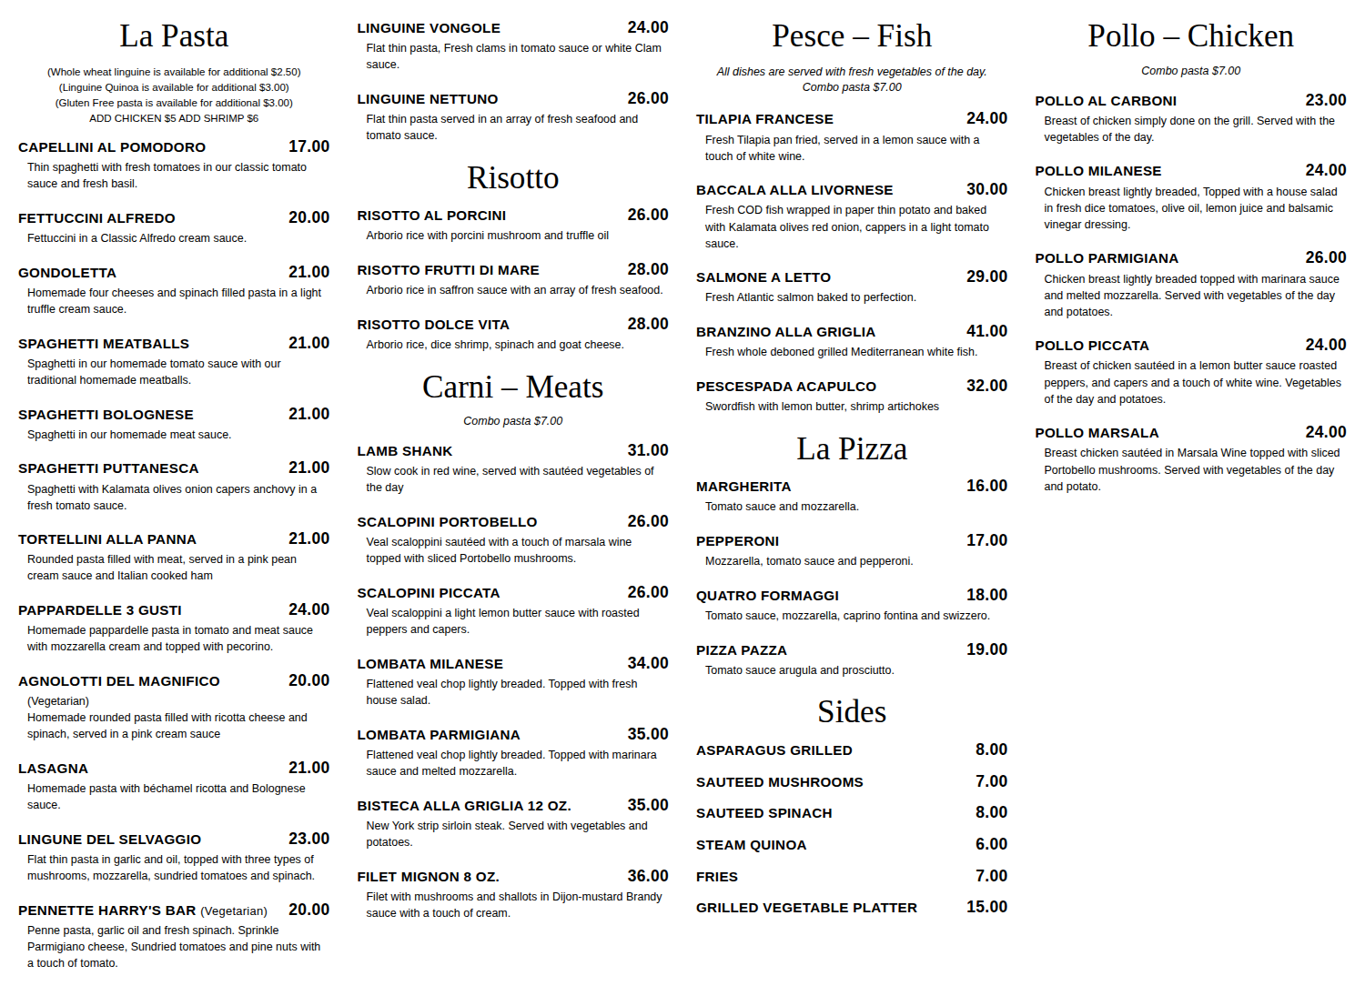La Pasta
(Whole wheat linguine is available for additional $2.50)
(Linguine Quinoa is available for additional $3.00)
(Gluten Free pasta is available for additional $3.00)
ADD CHICKEN $5 ADD SHRIMP $6
Capellini al Pomodoro 17.00
Thin spaghetti with fresh tomatoes in our classic tomato sauce and fresh basil.
Fettuccini Alfredo 20.00
Fettuccini in a Classic Alfredo cream sauce.
Gondoletta 21.00
Homemade four cheeses and spinach filled pasta in a light truffle cream sauce.
Spaghetti Meatballs 21.00
Spaghetti in our homemade tomato sauce with our traditional homemade meatballs.
Spaghetti Bolognese 21.00
Spaghetti in our homemade meat sauce.
Spaghetti Puttanesca 21.00
Spaghetti with Kalamata olives onion capers anchovy in a fresh tomato sauce.
Tortellini alla Panna 21.00
Rounded pasta filled with meat, served in a pink pean cream sauce and Italian cooked ham
Pappardelle 3 Gusti 24.00
Homemade pappardelle pasta in tomato and meat sauce with mozzarella cream and topped with pecorino.
Agnolotti del Magnifico 20.00
(Vegetarian)
Homemade rounded pasta filled with ricotta cheese and spinach, served in a pink cream sauce
Lasagna 21.00
Homemade pasta with béchamel ricotta and Bolognese sauce.
Lingune del Selvaggio 23.00
Flat thin pasta in garlic and oil, topped with three types of mushrooms, mozzarella, sundried tomatoes and spinach.
Pennette Harry's Bar (Vegetarian) 20.00
Penne pasta, garlic oil and fresh spinach. Sprinkle Parmigiano cheese, Sundried tomatoes and pine nuts with a touch of tomato.
Linguine Vongole 24.00
Flat thin pasta, Fresh clams in tomato sauce or white Clam sauce.
Linguine Nettuno 26.00
Flat thin pasta served in an array of fresh seafood and tomato sauce.
Risotto
Risotto al Porcini 26.00
Arborio rice with porcini mushroom and truffle oil
Risotto Frutti di Mare 28.00
Arborio rice in saffron sauce with an array of fresh seafood.
Risotto Dolce Vita 28.00
Arborio rice, dice shrimp, spinach and goat cheese.
Carni – Meats
Combo pasta $7.00
Lamb Shank 31.00
Slow cook in red wine, served with sautéed vegetables of the day
Scalopini Portobello 26.00
Veal scaloppini sautéed with a touch of marsala wine topped with sliced Portobello mushrooms.
Scalopini Piccata 26.00
Veal scaloppini a light lemon butter sauce with roasted peppers and capers.
Lombata Milanese 34.00
Flattened veal chop lightly breaded. Topped with fresh house salad.
Lombata Parmigiana 35.00
Flattened veal chop lightly breaded. Topped with marinara sauce and melted mozzarella.
Bisteca alla Griglia 12 oz. 35.00
New York strip sirloin steak. Served with vegetables and potatoes.
Filet Mignon 8 oz. 36.00
Filet with mushrooms and shallots in Dijon-mustard Brandy sauce with a touch of cream.
Pesce – Fish
All dishes are served with fresh vegetables of the day.
Combo pasta $7.00
Tilapia Francese 24.00
Fresh Tilapia pan fried, served in a lemon sauce with a touch of white wine.
Baccala alla Livornese 30.00
Fresh COD fish wrapped in paper thin potato and baked with Kalamata olives red onion, cappers in a light tomato sauce.
Salmone a Letto 29.00
Fresh Atlantic salmon baked to perfection.
Branzino alla Griglia 41.00
Fresh whole deboned grilled Mediterranean white fish.
Pescespada Acapulco 32.00
Swordfish with lemon butter, shrimp artichokes
La Pizza
Margherita 16.00
Tomato sauce and mozzarella.
Pepperoni 17.00
Mozzarella, tomato sauce and pepperoni.
Quatro Formaggi 18.00
Tomato sauce, mozzarella, caprino fontina and swizzero.
Pizza Pazza 19.00
Tomato sauce arugula and prosciutto.
Sides
Asparagus Grilled 8.00
Sauteed Mushrooms 7.00
Sauteed Spinach 8.00
Steam Quinoa 6.00
Fries 7.00
Grilled Vegetable Platter 15.00
Pollo – Chicken
Combo pasta $7.00
Pollo al Carboni 23.00
Breast of chicken simply done on the grill. Served with the vegetables of the day.
Pollo Milanese 24.00
Chicken breast lightly breaded, Topped with a house salad in fresh dice tomatoes, olive oil, lemon juice and balsamic vinegar dressing.
Pollo Parmigiana 26.00
Chicken breast lightly breaded topped with marinara sauce and melted mozzarella. Served with vegetables of the day and potatoes.
Pollo Piccata 24.00
Breast of chicken sautéed in a lemon butter sauce roasted peppers, and capers and a touch of white wine. Vegetables of the day and potatoes.
Pollo Marsala 24.00
Breast chicken sautéed in Marsala Wine topped with sliced Portobello mushrooms. Served with vegetables of the day and potato.